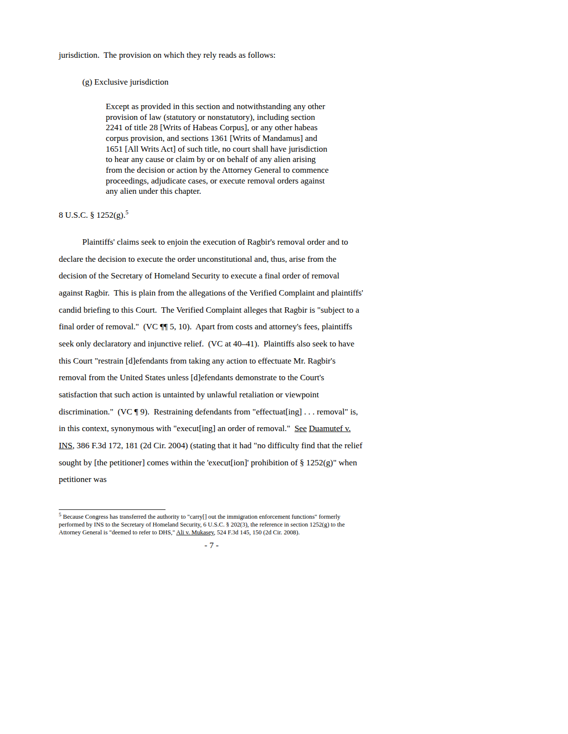jurisdiction. The provision on which they rely reads as follows:
(g) Exclusive jurisdiction
Except as provided in this section and notwithstanding any other provision of law (statutory or nonstatutory), including section 2241 of title 28 [Writs of Habeas Corpus], or any other habeas corpus provision, and sections 1361 [Writs of Mandamus] and 1651 [All Writs Act] of such title, no court shall have jurisdiction to hear any cause or claim by or on behalf of any alien arising from the decision or action by the Attorney General to commence proceedings, adjudicate cases, or execute removal orders against any alien under this chapter.
8 U.S.C. § 1252(g).5
Plaintiffs' claims seek to enjoin the execution of Ragbir's removal order and to declare the decision to execute the order unconstitutional and, thus, arise from the decision of the Secretary of Homeland Security to execute a final order of removal against Ragbir. This is plain from the allegations of the Verified Complaint and plaintiffs' candid briefing to this Court. The Verified Complaint alleges that Ragbir is "subject to a final order of removal." (VC ¶¶ 5, 10). Apart from costs and attorney's fees, plaintiffs seek only declaratory and injunctive relief. (VC at 40–41). Plaintiffs also seek to have this Court "restrain [d]efendants from taking any action to effectuate Mr. Ragbir's removal from the United States unless [d]efendants demonstrate to the Court's satisfaction that such action is untainted by unlawful retaliation or viewpoint discrimination." (VC ¶ 9). Restraining defendants from "effectuat[ing] . . . removal" is, in this context, synonymous with "execut[ing] an order of removal." See Duamutef v. INS, 386 F.3d 172, 181 (2d Cir. 2004) (stating that it had "no difficulty find that the relief sought by [the petitioner] comes within the 'execut[ion]' prohibition of § 1252(g)" when petitioner was
5 Because Congress has transferred the authority to "carry[] out the immigration enforcement functions" formerly performed by INS to the Secretary of Homeland Security, 6 U.S.C. § 202(3), the reference in section 1252(g) to the Attorney General is "deemed to refer to DHS," Ali v. Mukasey, 524 F.3d 145, 150 (2d Cir. 2008).
- 7 -